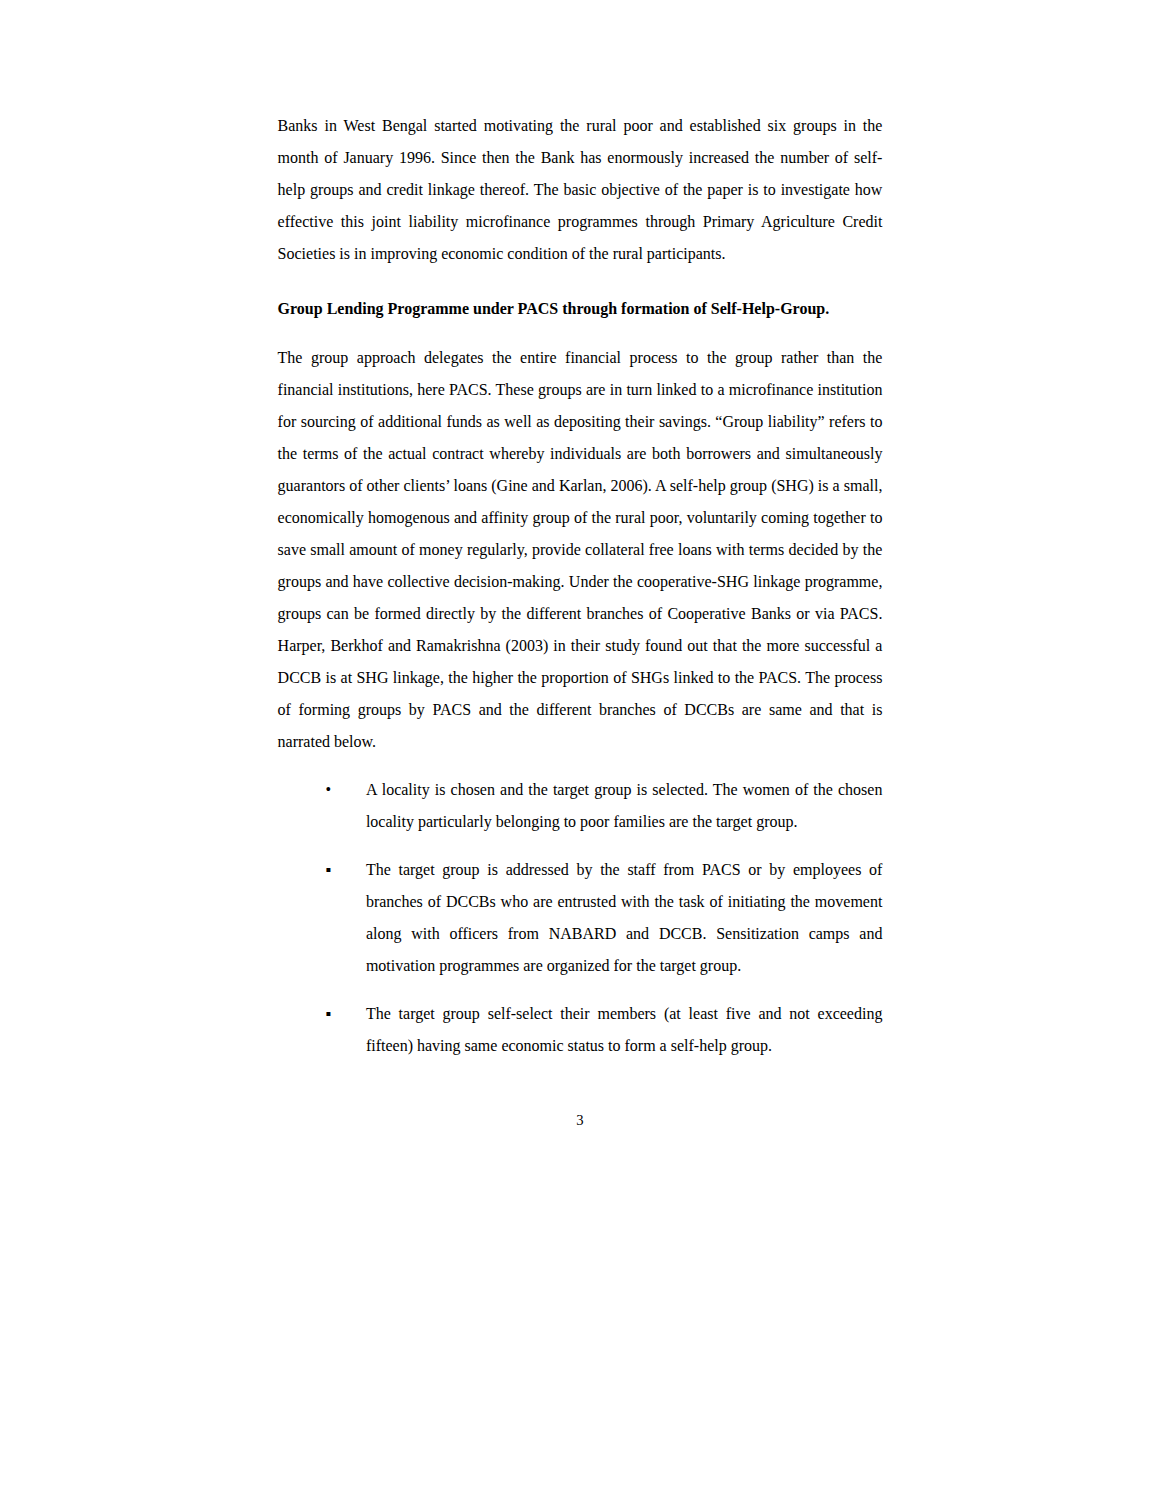Banks in West Bengal started motivating the rural poor and established six groups in the month of January 1996. Since then the Bank has enormously increased the number of self-help groups and credit linkage thereof. The basic objective of the paper is to investigate how effective this joint liability microfinance programmes through Primary Agriculture Credit Societies is in improving economic condition of the rural participants.
Group Lending Programme under PACS through formation of Self-Help-Group.
The group approach delegates the entire financial process to the group rather than the financial institutions, here PACS. These groups are in turn linked to a microfinance institution for sourcing of additional funds as well as depositing their savings. “Group liability” refers to the terms of the actual contract whereby individuals are both borrowers and simultaneously guarantors of other clients’ loans (Gine and Karlan, 2006). A self-help group (SHG) is a small, economically homogenous and affinity group of the rural poor, voluntarily coming together to save small amount of money regularly, provide collateral free loans with terms decided by the groups and have collective decision-making. Under the cooperative-SHG linkage programme, groups can be formed directly by the different branches of Cooperative Banks or via PACS. Harper, Berkhof and Ramakrishna (2003) in their study found out that the more successful a DCCB is at SHG linkage, the higher the proportion of SHGs linked to the PACS. The process of forming groups by PACS and the different branches of DCCBs are same and that is narrated below.
A locality is chosen and the target group is selected. The women of the chosen locality particularly belonging to poor families are the target group.
The target group is addressed by the staff from PACS or by employees of branches of DCCBs who are entrusted with the task of initiating the movement along with officers from NABARD and DCCB. Sensitization camps and motivation programmes are organized for the target group.
The target group self-select their members (at least five and not exceeding fifteen) having same economic status to form a self-help group.
3